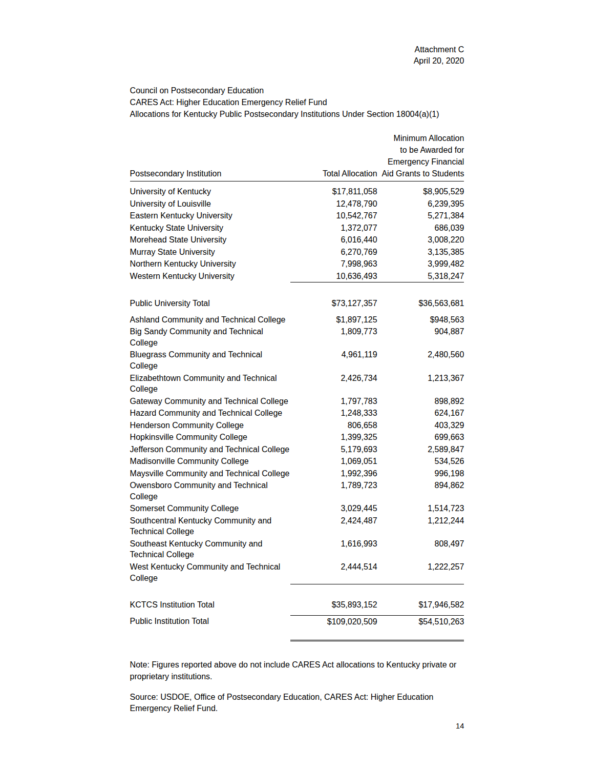Attachment C
April 20, 2020
Council on Postsecondary Education
CARES Act: Higher Education Emergency Relief Fund
Allocations for Kentucky Public Postsecondary Institutions Under Section 18004(a)(1)
| | | Minimum Allocation |
| --- | --- | --- |
| | | to be Awarded for |
| | | Emergency Financial |
| Postsecondary Institution | Total Allocation | Aid Grants to Students |
| University of Kentucky | $17,811,058 | $8,905,529 |
| University of Louisville | 12,478,790 | 6,239,395 |
| Eastern Kentucky University | 10,542,767 | 5,271,384 |
| Kentucky State University | 1,372,077 | 686,039 |
| Morehead State University | 6,016,440 | 3,008,220 |
| Murray State University | 6,270,769 | 3,135,385 |
| Northern Kentucky University | 7,998,963 | 3,999,482 |
| Western Kentucky University | 10,636,493 | 5,318,247 |
| Public University Total | $73,127,357 | $36,563,681 |
| Ashland Community and Technical College | $1,897,125 | $948,563 |
| Big Sandy Community and Technical College | 1,809,773 | 904,887 |
| Bluegrass Community and Technical College | 4,961,119 | 2,480,560 |
| Elizabethtown Community and Technical College | 2,426,734 | 1,213,367 |
| Gateway Community and Technical College | 1,797,783 | 898,892 |
| Hazard Community and Technical College | 1,248,333 | 624,167 |
| Henderson Community College | 806,658 | 403,329 |
| Hopkinsville Community College | 1,399,325 | 699,663 |
| Jefferson Community and Technical College | 5,179,693 | 2,589,847 |
| Madisonville Community College | 1,069,051 | 534,526 |
| Maysville Community and Technical College | 1,992,396 | 996,198 |
| Owensboro Community and Technical College | 1,789,723 | 894,862 |
| Somerset Community College | 3,029,445 | 1,514,723 |
| Southcentral Kentucky Community and Technical College | 2,424,487 | 1,212,244 |
| Southeast Kentucky Community and Technical College | 1,616,993 | 808,497 |
| West Kentucky Community and Technical College | 2,444,514 | 1,222,257 |
| KCTCS Institution Total | $35,893,152 | $17,946,582 |
| Public Institution Total | $109,020,509 | $54,510,263 |
Note: Figures reported above do not include CARES Act allocations to Kentucky private or proprietary institutions.
Source: USDOE, Office of Postsecondary Education, CARES Act: Higher Education Emergency Relief Fund.
14